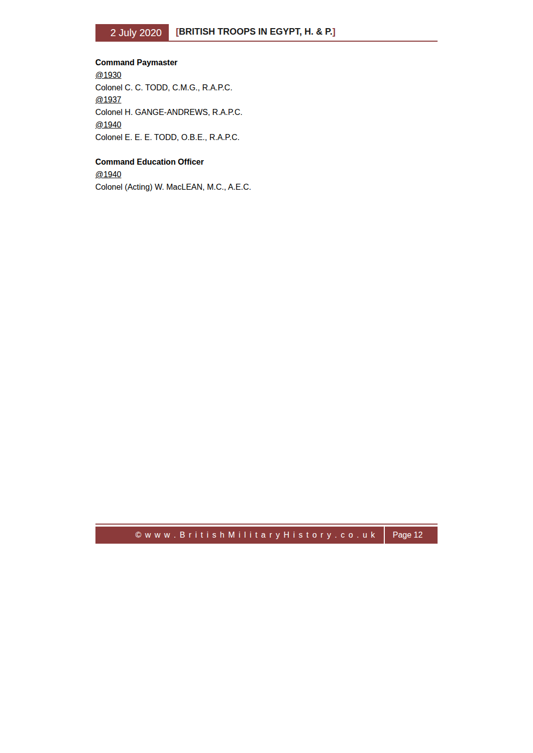2 July 2020
[BRITISH TROOPS IN EGYPT, H. & P.]
Command Paymaster
@1930
Colonel C. C. TODD, C.M.G., R.A.P.C.
@1937
Colonel H. GANGE-ANDREWS, R.A.P.C.
@1940
Colonel E. E. E. TODD, O.B.E., R.A.P.C.
Command Education Officer
@1940
Colonel (Acting) W. MacLEAN, M.C., A.E.C.
© w w w . B r i t i s h M i l i t a r y H i s t o r y . c o . u k
Page 12